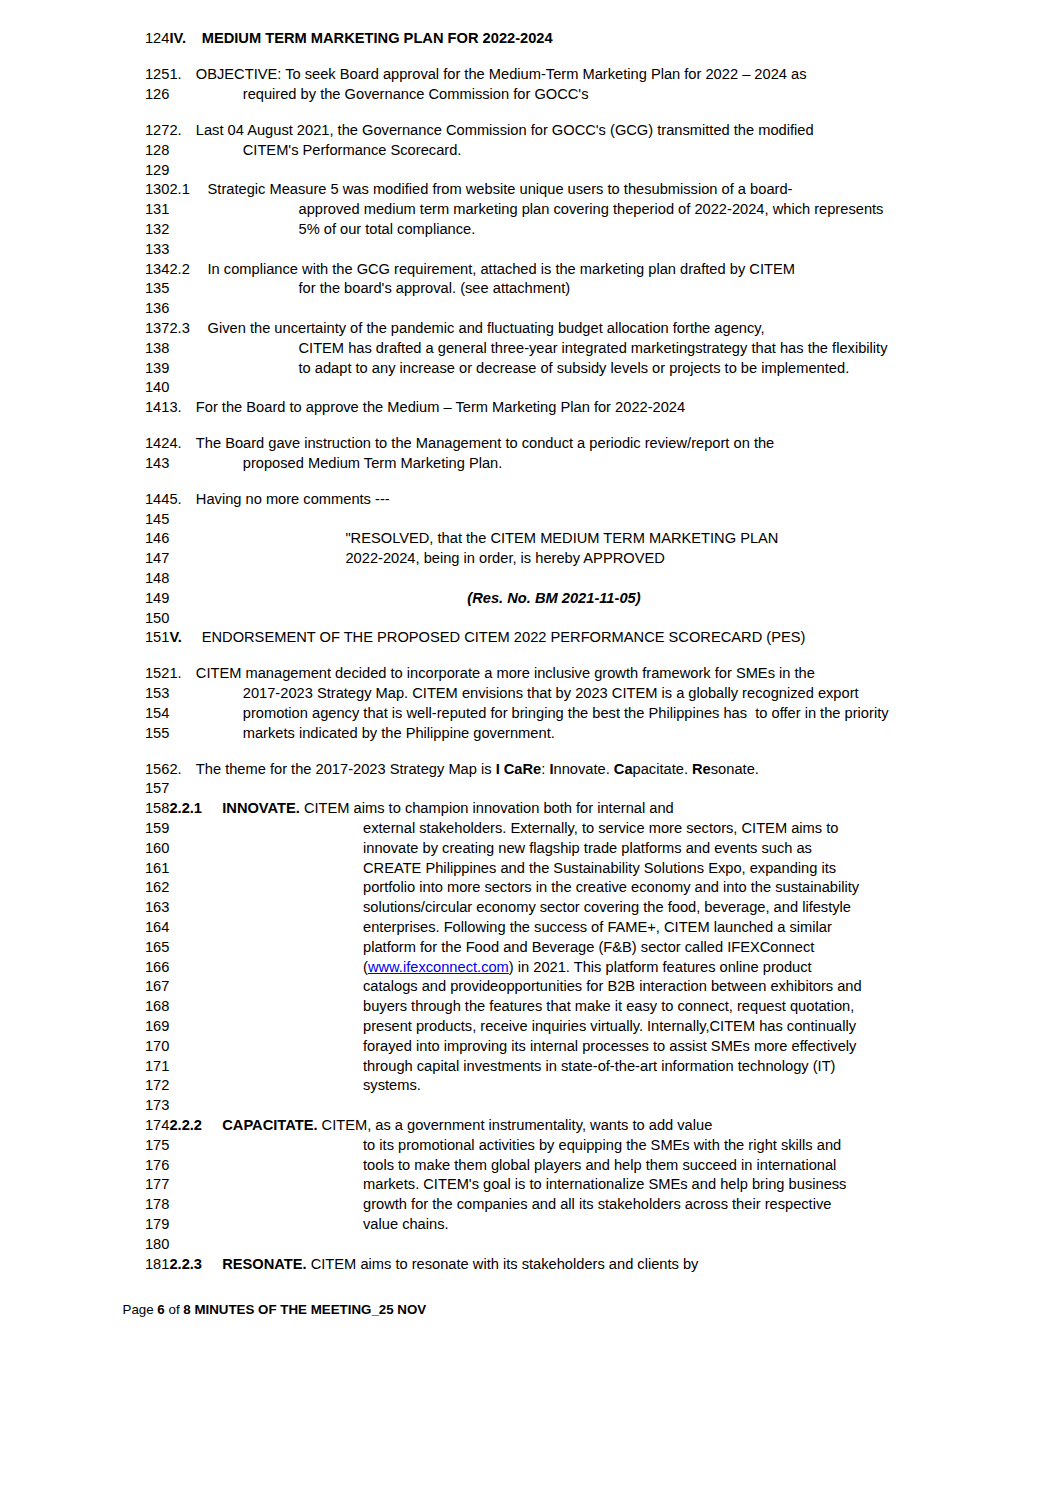| 124 | IV. MEDIUM TERM MARKETING PLAN FOR 2022-2024 |
| 125 | 1. OBJECTIVE: To seek Board approval for the Medium-Term Marketing Plan for 2022 – 2024 as |
| 126 | required by the Governance Commission for GOCC's |
| 127 | 2. Last 04 August 2021, the Governance Commission for GOCC's (GCG) transmitted the modified |
| 128 | CITEM's Performance Scorecard. |
| 129 | |
| 130 | 2.1 Strategic Measure 5 was modified from website unique users to thesubmission of a board- |
| 131 | approved medium term marketing plan covering theperiod of 2022-2024, which represents |
| 132 | 5% of our total compliance. |
| 133 | |
| 134 | 2.2 In compliance with the GCG requirement, attached is the marketing plan drafted by CITEM |
| 135 | for the board's approval. (see attachment) |
| 136 | |
| 137 | 2.3 Given the uncertainty of the pandemic and fluctuating budget allocation forthe agency, |
| 138 | CITEM has drafted a general three-year integrated marketingstrategy that has the flexibility |
| 139 | to adapt to any increase or decrease of subsidy levels or projects to be implemented. |
| 140 | |
| 141 | 3. For the Board to approve the Medium – Term Marketing Plan for 2022-2024 |
| 142 | 4. The Board gave instruction to the Management to conduct a periodic review/report on the |
| 143 | proposed Medium Term Marketing Plan. |
| 144 | 5. Having no more comments --- |
| 145 | |
| 146 | "RESOLVED, that the CITEM MEDIUM TERM MARKETING PLAN |
| 147 | 2022-2024, being in order, is hereby APPROVED |
| 148 | |
| 149 | (Res. No. BM 2021-11-05) |
| 150 | |
| 151 | V. ENDORSEMENT OF THE PROPOSED CITEM 2022 PERFORMANCE SCORECARD (PES) |
| 152 | 1. CITEM management decided to incorporate a more inclusive growth framework for SMEs in the |
| 153 | 2017-2023 Strategy Map. CITEM envisions that by 2023 CITEM is a globally recognized export |
| 154 | promotion agency that is well-reputed for bringing the best the Philippines has to offer in the priority |
| 155 | markets indicated by the Philippine government. |
| 156 | 2. The theme for the 2017-2023 Strategy Map is I CaRe : I nnovate. Ca pacitate. Re sonate. |
| 157 | |
| 158 | 2.2.1 INNOVATE. CITEM aims to champion innovation both for internal and |
| 159 | external stakeholders. Externally, to service more sectors, CITEM aims to |
| 160 | innovate by creating new flagship trade platforms and events such as |
| 161 | CREATE Philippines and the Sustainability Solutions Expo, expanding its |
| 162 | portfolio into more sectors in the creative economy and into the sustainability |
| 163 | solutions/circular economy sector covering the food, beverage, and lifestyle |
| 164 | enterprises. Following the success of FAME+, CITEM launched a similar |
| 165 | platform for the Food and Beverage (F&B) sector called IFEXConnect |
| 166 | ( www.ifexconnect.com ) in 2021. This platform features online product |
| 167 | catalogs and provideopportunities for B2B interaction between exhibitors and |
| 168 | buyers through the features that make it easy to connect, request quotation, |
| 169 | present products, receive inquiries virtually. Internally,CITEM has continually |
| 170 | forayed into improving its internal processes to assist SMEs more effectively |
| 171 | through capital investments in state-of-the-art information technology (IT) |
| 172 | systems. |
| 173 | |
| 174 | 2.2.2 CAPACITATE. CITEM, as a government instrumentality, wants to add value |
| 175 | to its promotional activities by equipping the SMEs with the right skills and |
| 176 | tools to make them global players and help them succeed in international |
| 177 | markets. CITEM's goal is to internationalize SMEs and help bring business |
| 178 | growth for the companies and all its stakeholders across their respective |
| 179 | value chains. |
| 180 | |
| 181 | 2.2.3 RESONATE. CITEM aims to resonate with its stakeholders and clients by |
Page 6 of 8 MINUTES OF THE MEETING_25 NOV